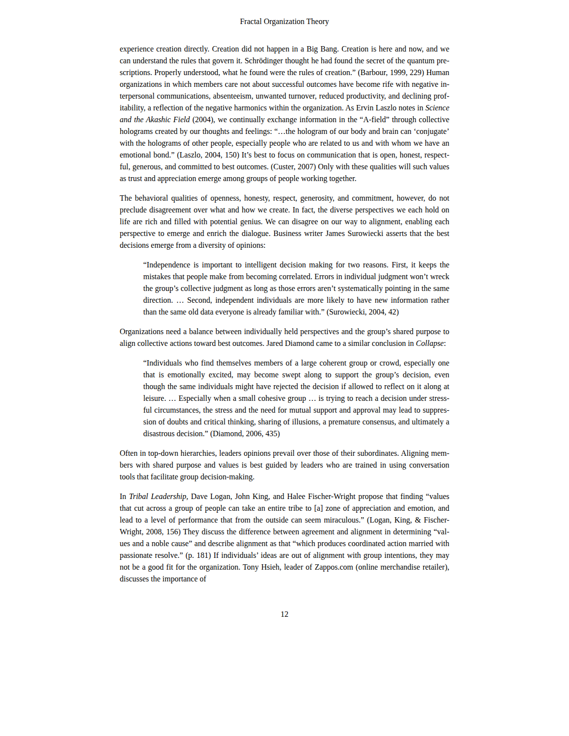Fractal Organization Theory
experience creation directly. Creation did not happen in a Big Bang. Creation is here and now, and we can understand the rules that govern it. Schrödinger thought he had found the secret of the quantum prescriptions. Properly understood, what he found were the rules of creation.” (Barbour, 1999, 229) Human organizations in which members care not about successful outcomes have become rife with negative interpersonal communications, absenteeism, unwanted turnover, reduced productivity, and declining profitability, a reflection of the negative harmonics within the organization. As Ervin Laszlo notes in Science and the Akashic Field (2004), we continually exchange information in the “A-field” through collective holograms created by our thoughts and feelings: “…the hologram of our body and brain can ‘conjugate’ with the holograms of other people, especially people who are related to us and with whom we have an emotional bond.” (Laszlo, 2004, 150) It’s best to focus on communication that is open, honest, respectful, generous, and committed to best outcomes. (Custer, 2007) Only with these qualities will such values as trust and appreciation emerge among groups of people working together.
The behavioral qualities of openness, honesty, respect, generosity, and commitment, however, do not preclude disagreement over what and how we create. In fact, the diverse perspectives we each hold on life are rich and filled with potential genius. We can disagree on our way to alignment, enabling each perspective to emerge and enrich the dialogue. Business writer James Surowiecki asserts that the best decisions emerge from a diversity of opinions:
“Independence is important to intelligent decision making for two reasons. First, it keeps the mistakes that people make from becoming correlated. Errors in individual judgment won’t wreck the group’s collective judgment as long as those errors aren’t systematically pointing in the same direction. … Second, independent individuals are more likely to have new information rather than the same old data everyone is already familiar with.” (Surowiecki, 2004, 42)
Organizations need a balance between individually held perspectives and the group’s shared purpose to align collective actions toward best outcomes. Jared Diamond came to a similar conclusion in Collapse:
“Individuals who find themselves members of a large coherent group or crowd, especially one that is emotionally excited, may become swept along to support the group’s decision, even though the same individuals might have rejected the decision if allowed to reflect on it along at leisure. … Especially when a small cohesive group … is trying to reach a decision under stressful circumstances, the stress and the need for mutual support and approval may lead to suppression of doubts and critical thinking, sharing of illusions, a premature consensus, and ultimately a disastrous decision.” (Diamond, 2006, 435)
Often in top-down hierarchies, leaders opinions prevail over those of their subordinates. Aligning members with shared purpose and values is best guided by leaders who are trained in using conversation tools that facilitate group decision-making.
In Tribal Leadership, Dave Logan, John King, and Halee Fischer-Wright propose that finding “values that cut across a group of people can take an entire tribe to [a] zone of appreciation and emotion, and lead to a level of performance that from the outside can seem miraculous.” (Logan, King, & Fischer-Wright, 2008, 156) They discuss the difference between agreement and alignment in determining “values and a noble cause” and describe alignment as that “which produces coordinated action married with passionate resolve.” (p. 181) If individuals’ ideas are out of alignment with group intentions, they may not be a good fit for the organization. Tony Hsieh, leader of Zappos.com (online merchandise retailer), discusses the importance of
12